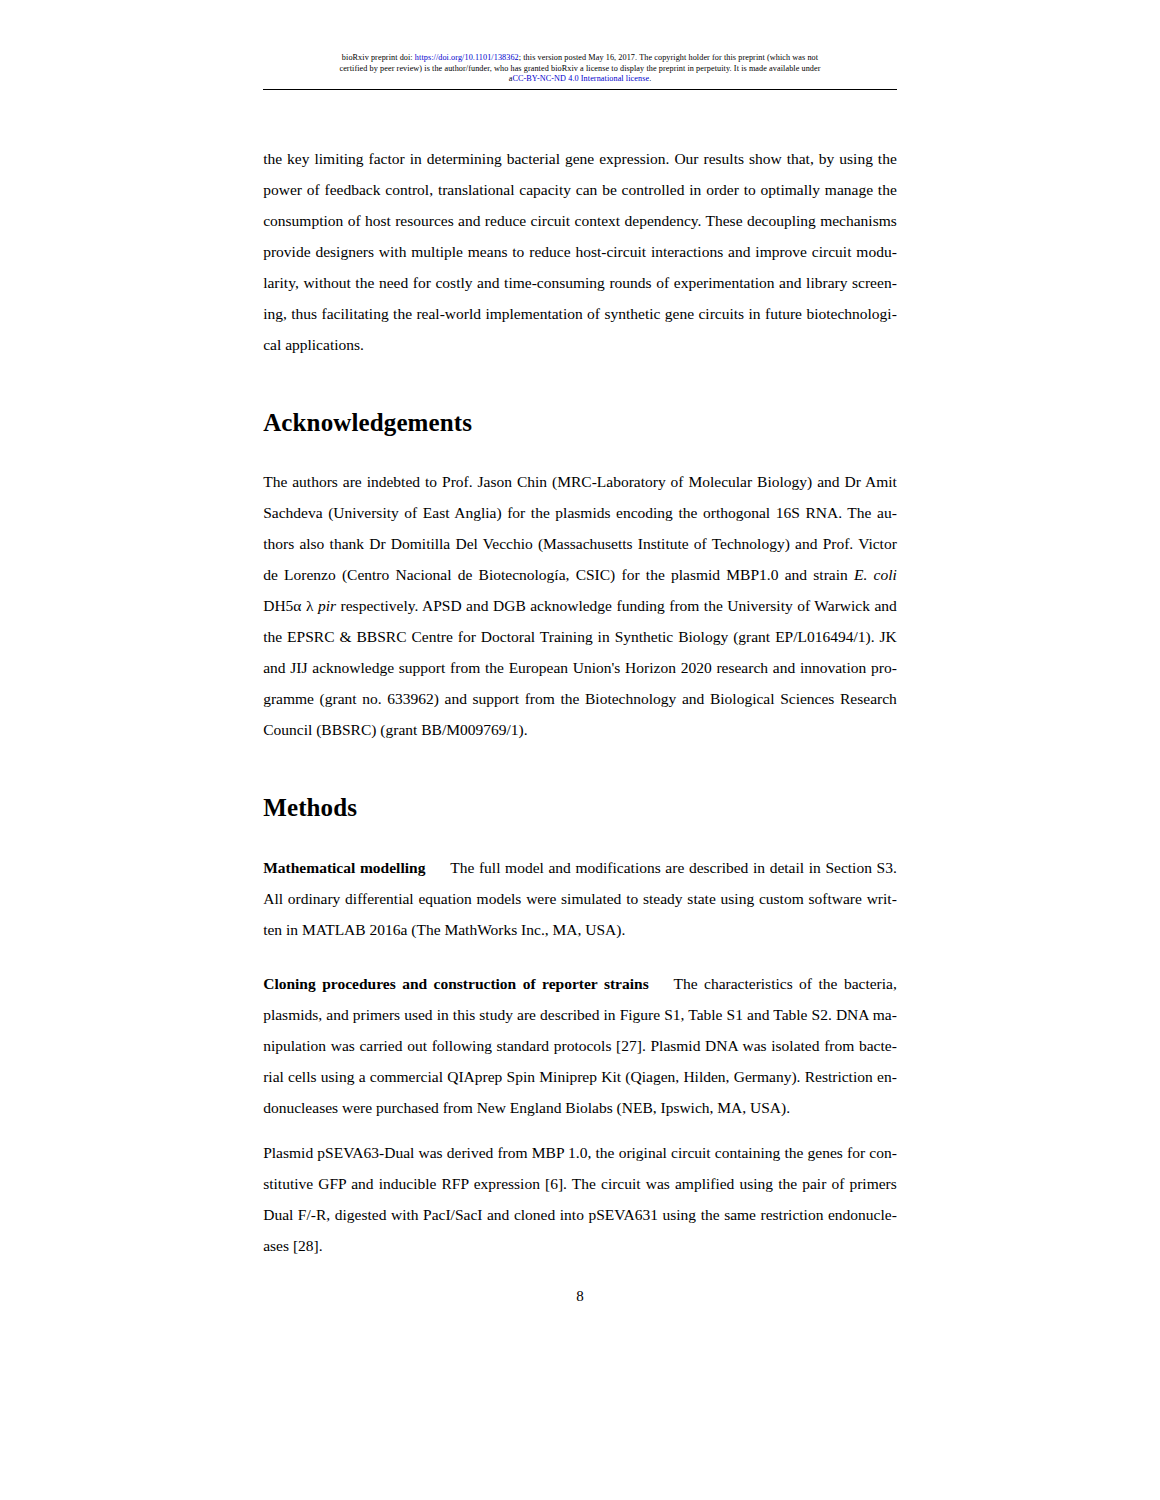bioRxiv preprint doi: https://doi.org/10.1101/138362; this version posted May 16, 2017. The copyright holder for this preprint (which was not
certified by peer review) is the author/funder, who has granted bioRxiv a license to display the preprint in perpetuity. It is made available under
aCC-BY-NC-ND 4.0 International license.
the key limiting factor in determining bacterial gene expression. Our results show that, by using the power of feedback control, translational capacity can be controlled in order to optimally manage the consumption of host resources and reduce circuit context dependency. These decoupling mechanisms provide designers with multiple means to reduce host-circuit interactions and improve circuit modularity, without the need for costly and time-consuming rounds of experimentation and library screening, thus facilitating the real-world implementation of synthetic gene circuits in future biotechnological applications.
Acknowledgements
The authors are indebted to Prof. Jason Chin (MRC-Laboratory of Molecular Biology) and Dr Amit Sachdeva (University of East Anglia) for the plasmids encoding the orthogonal 16S RNA. The authors also thank Dr Domitilla Del Vecchio (Massachusetts Institute of Technology) and Prof. Victor de Lorenzo (Centro Nacional de Biotecnología, CSIC) for the plasmid MBP1.0 and strain E. coli DH5α λ pir respectively. APSD and DGB acknowledge funding from the University of Warwick and the EPSRC & BBSRC Centre for Doctoral Training in Synthetic Biology (grant EP/L016494/1). JK and JIJ acknowledge support from the European Union's Horizon 2020 research and innovation programme (grant no. 633962) and support from the Biotechnology and Biological Sciences Research Council (BBSRC) (grant BB/M009769/1).
Methods
Mathematical modelling The full model and modifications are described in detail in Section S3. All ordinary differential equation models were simulated to steady state using custom software written in MATLAB 2016a (The MathWorks Inc., MA, USA).
Cloning procedures and construction of reporter strains The characteristics of the bacteria, plasmids, and primers used in this study are described in Figure S1, Table S1 and Table S2. DNA manipulation was carried out following standard protocols [27]. Plasmid DNA was isolated from bacterial cells using a commercial QIAprep Spin Miniprep Kit (Qiagen, Hilden, Germany). Restriction endonucleases were purchased from New England Biolabs (NEB, Ipswich, MA, USA).
Plasmid pSEVA63-Dual was derived from MBP 1.0, the original circuit containing the genes for constitutive GFP and inducible RFP expression [6]. The circuit was amplified using the pair of primers Dual F/-R, digested with PacI/SacI and cloned into pSEVA631 using the same restriction endonucleases [28].
8